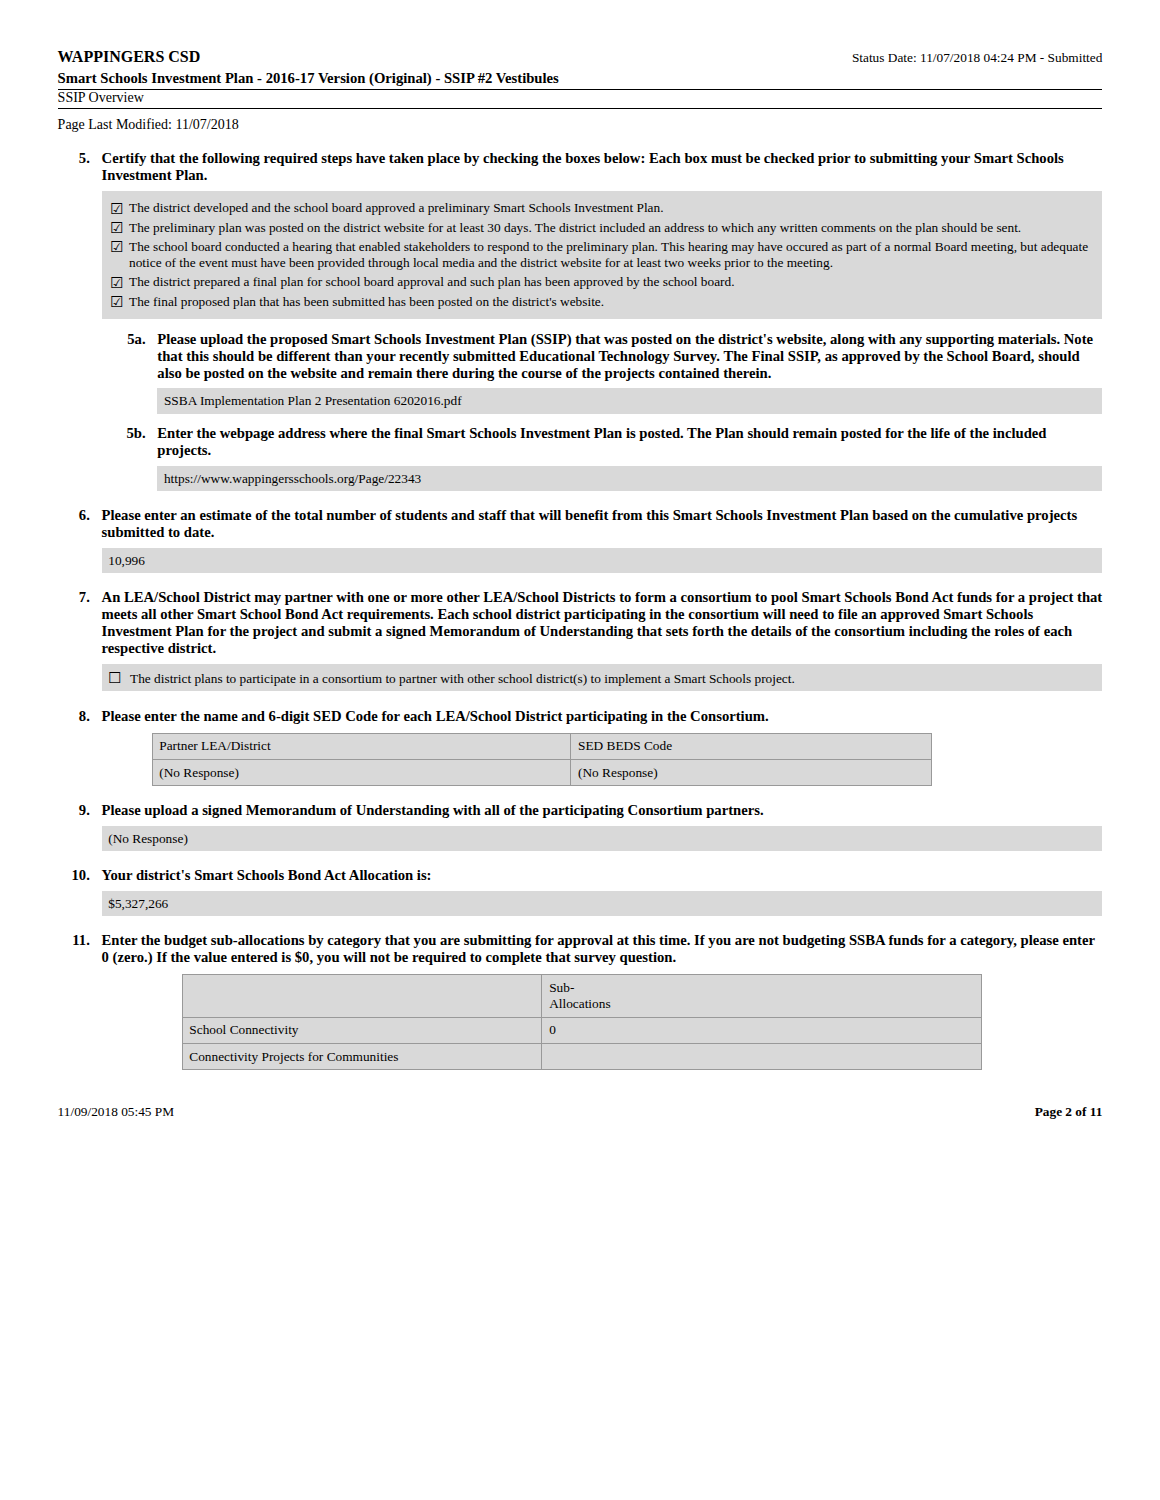WAPPINGERS CSD Status Date: 11/07/2018 04:24 PM - Submitted
Smart Schools Investment Plan - 2016-17 Version (Original) - SSIP #2 Vestibules
SSIP Overview
Page Last Modified: 11/07/2018
5.
Certify that the following required steps have taken place by checking the boxes below: Each box must be checked prior to submitting your Smart Schools Investment Plan.
The district developed and the school board approved a preliminary Smart Schools Investment Plan.
The preliminary plan was posted on the district website for at least 30 days. The district included an address to which any written comments on the plan should be sent.
The school board conducted a hearing that enabled stakeholders to respond to the preliminary plan. This hearing may have occured as part of a normal Board meeting, but adequate notice of the event must have been provided through local media and the district website for at least two weeks prior to the meeting.
The district prepared a final plan for school board approval and such plan has been approved by the school board.
The final proposed plan that has been submitted has been posted on the district's website.
5a.
Please upload the proposed Smart Schools Investment Plan (SSIP) that was posted on the district's website, along with any supporting materials. Note that this should be different than your recently submitted Educational Technology Survey. The Final SSIP, as approved by the School Board, should also be posted on the website and remain there during the course of the projects contained therein.
SSBA Implementation Plan 2 Presentation 6202016.pdf
5b.
Enter the webpage address where the final Smart Schools Investment Plan is posted. The Plan should remain posted for the life of the included projects.
https://www.wappingersschools.org/Page/22343
6.
Please enter an estimate of the total number of students and staff that will benefit from this Smart Schools Investment Plan based on the cumulative projects submitted to date.
10,996
7.
An LEA/School District may partner with one or more other LEA/School Districts to form a consortium to pool Smart Schools Bond Act funds for a project that meets all other Smart School Bond Act requirements. Each school district participating in the consortium will need to file an approved Smart Schools Investment Plan for the project and submit a signed Memorandum of Understanding that sets forth the details of the consortium including the roles of each respective district.
The district plans to participate in a consortium to partner with other school district(s) to implement a Smart Schools project.
8.
Please enter the name and 6-digit SED Code for each LEA/School District participating in the Consortium.
| Partner LEA/District | SED BEDS Code |
| --- | --- |
| (No Response) | (No Response) |
9.
Please upload a signed Memorandum of Understanding with all of the participating Consortium partners.
(No Response)
10.
Your district's Smart Schools Bond Act Allocation is:
$5,327,266
11.
Enter the budget sub-allocations by category that you are submitting for approval at this time. If you are not budgeting SSBA funds for a category, please enter 0 (zero.) If the value entered is $0, you will not be required to complete that survey question.
| | Sub- Allocations |
| --- | --- |
| School Connectivity | 0 |
| Connectivity Projects for Communities | |
11/09/2018 05:45 PM Page 2 of 11